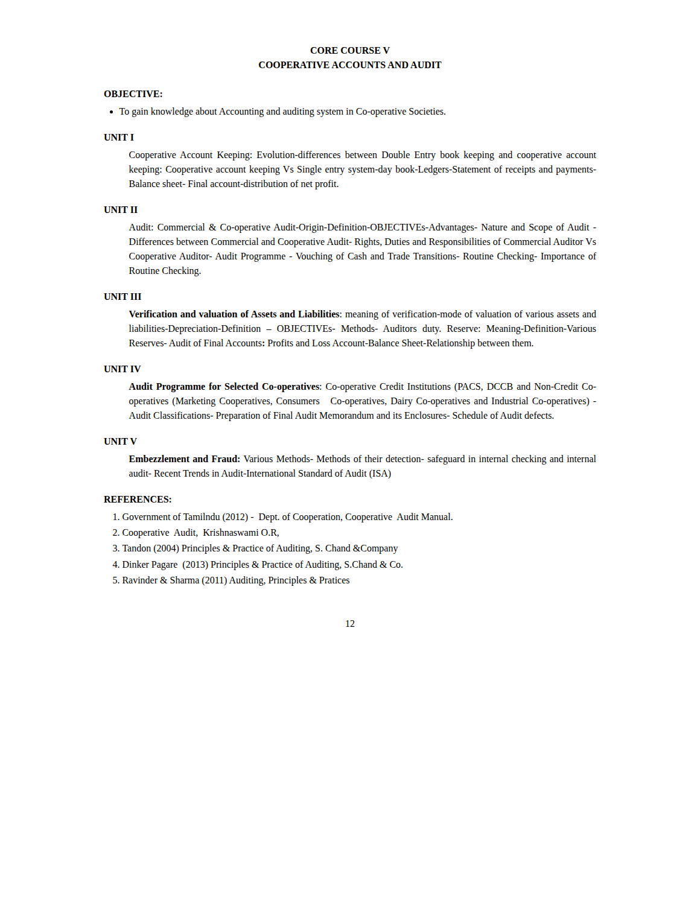CORE COURSE V COOPERATIVE ACCOUNTS AND AUDIT
OBJECTIVE:
To gain knowledge about Accounting and auditing system in Co-operative Societies.
UNIT I
Cooperative Account Keeping: Evolution-differences between Double Entry book keeping and cooperative account keeping: Cooperative account keeping Vs Single entry system-day book-Ledgers-Statement of receipts and payments-Balance sheet- Final account-distribution of net profit.
UNIT II
Audit: Commercial & Co-operative Audit-Origin-Definition-OBJECTIVEs-Advantages- Nature and Scope of Audit - Differences between Commercial and Cooperative Audit- Rights, Duties and Responsibilities of Commercial Auditor Vs Cooperative Auditor- Audit Programme - Vouching of Cash and Trade Transitions- Routine Checking- Importance of Routine Checking.
UNIT III
Verification and valuation of Assets and Liabilities: meaning of verification-mode of valuation of various assets and liabilities-Depreciation-Definition – OBJECTIVEs- Methods- Auditors duty. Reserve: Meaning-Definition-Various Reserves- Audit of Final Accounts: Profits and Loss Account-Balance Sheet-Relationship between them.
UNIT IV
Audit Programme for Selected Co-operatives: Co-operative Credit Institutions (PACS, DCCB and Non-Credit Co-operatives (Marketing Cooperatives, Consumers Co-operatives, Dairy Co-operatives and Industrial Co-operatives) - Audit Classifications- Preparation of Final Audit Memorandum and its Enclosures- Schedule of Audit defects.
UNIT V
Embezzlement and Fraud: Various Methods- Methods of their detection- safeguard in internal checking and internal audit- Recent Trends in Audit-International Standard of Audit (ISA)
REFERENCES:
Government of Tamilndu (2012) - Dept. of Cooperation, Cooperative Audit Manual.
Cooperative Audit, Krishnaswami O.R,
Tandon (2004) Principles & Practice of Auditing, S. Chand &Company
Dinker Pagare (2013) Principles & Practice of Auditing, S.Chand & Co.
Ravinder & Sharma (2011) Auditing, Principles & Pratices
12